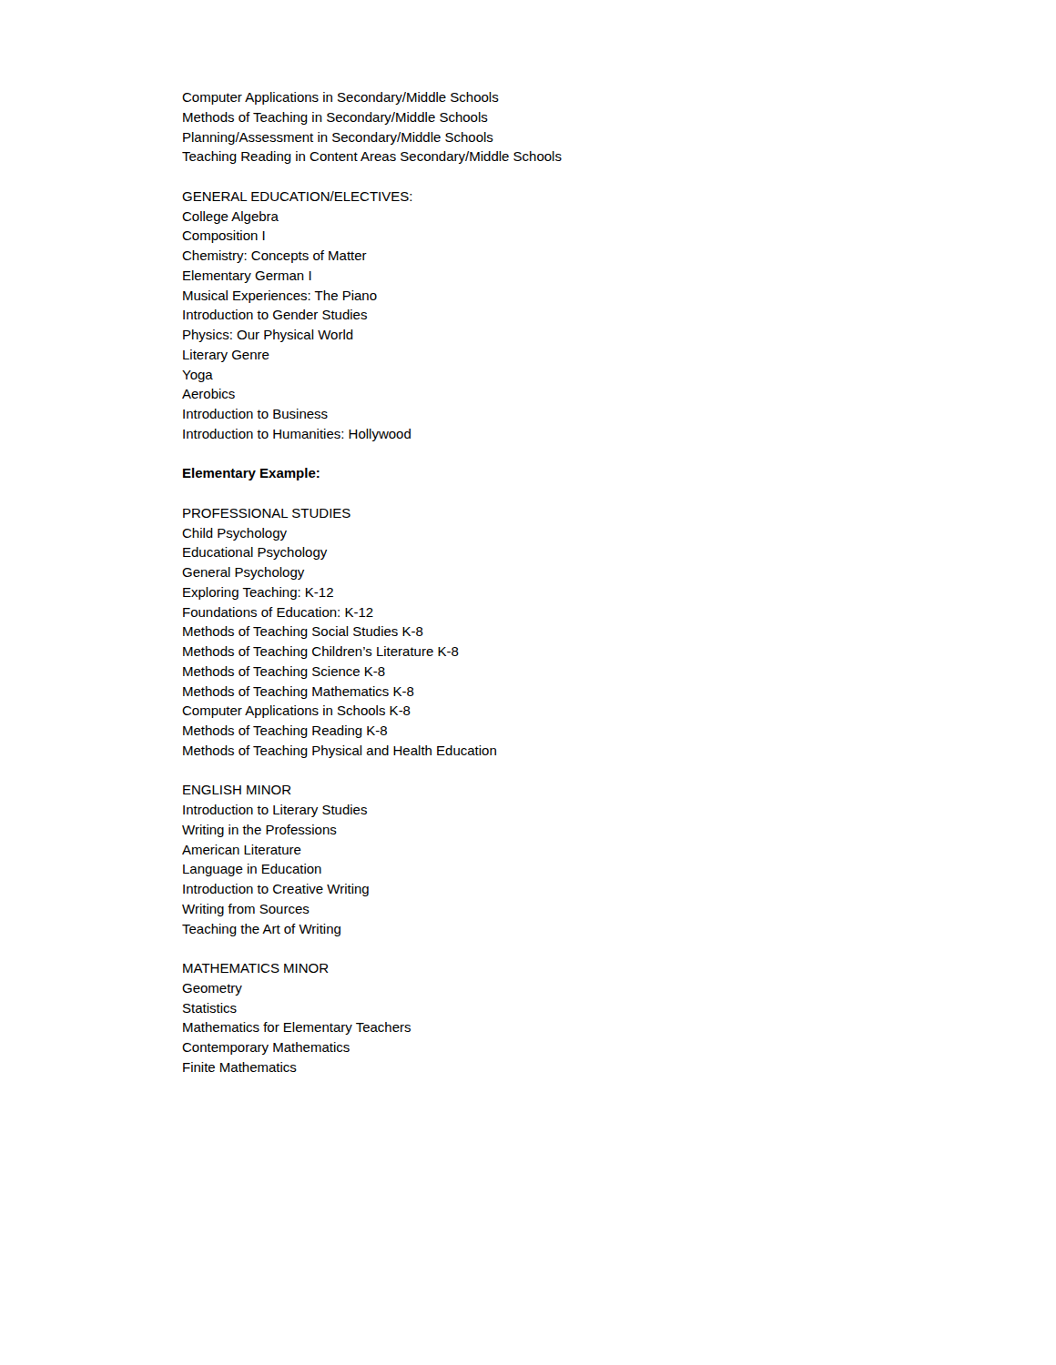Computer Applications in Secondary/Middle Schools
Methods of Teaching in Secondary/Middle Schools
Planning/Assessment in Secondary/Middle Schools
Teaching Reading in Content Areas Secondary/Middle Schools
GENERAL EDUCATION/ELECTIVES:
College Algebra
Composition I
Chemistry: Concepts of Matter
Elementary German I
Musical Experiences: The Piano
Introduction to Gender Studies
Physics: Our Physical World
Literary Genre
Yoga
Aerobics
Introduction to Business
Introduction to Humanities: Hollywood
Elementary Example:
PROFESSIONAL STUDIES
Child Psychology
Educational Psychology
General Psychology
Exploring Teaching: K-12
Foundations of Education: K-12
Methods of Teaching Social Studies K-8
Methods of Teaching Children’s Literature K-8
Methods of Teaching Science K-8
Methods of Teaching Mathematics K-8
Computer Applications in Schools K-8
Methods of Teaching Reading K-8
Methods of Teaching Physical and Health Education
ENGLISH MINOR
Introduction to Literary Studies
Writing in the Professions
American Literature
Language in Education
Introduction to Creative Writing
Writing from Sources
Teaching the Art of Writing
MATHEMATICS MINOR
Geometry
Statistics
Mathematics for Elementary Teachers
Contemporary Mathematics
Finite Mathematics